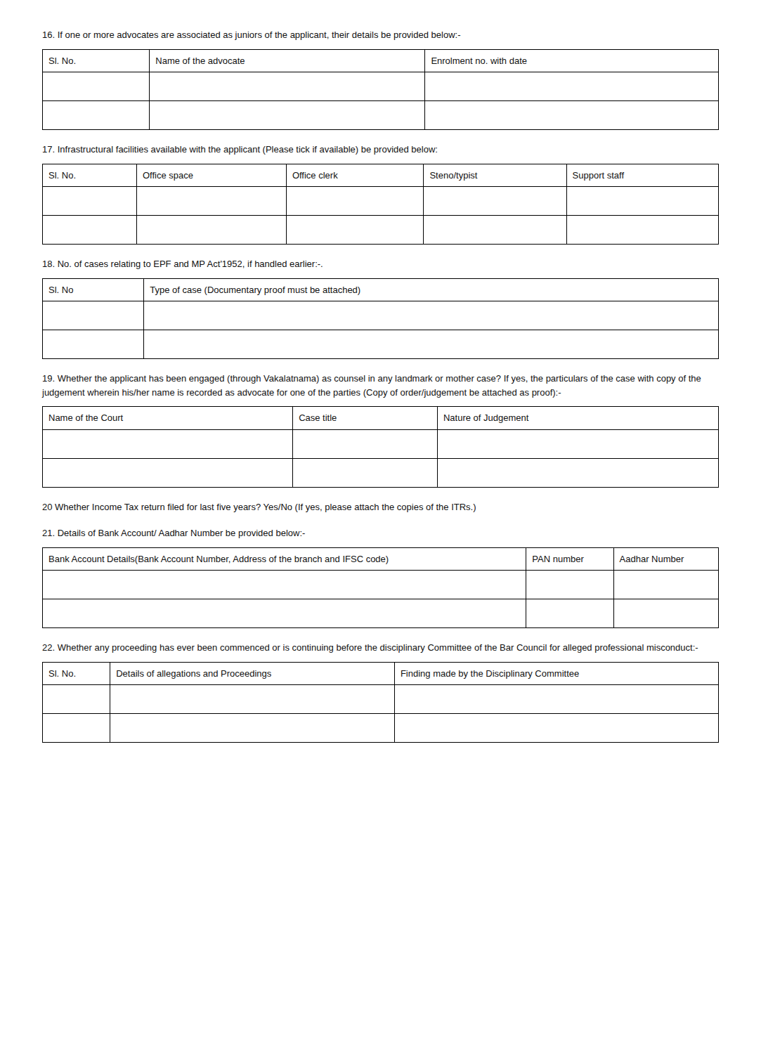16. If one or more advocates are associated as juniors of the applicant, their details be provided below:-
| Sl. No. | Name of the advocate | Enrolment no. with date |
| --- | --- | --- |
17. Infrastructural facilities available with the applicant (Please tick if available) be provided below:
| Sl. No. | Office space | Office clerk | Steno/typist | Support staff |
| --- | --- | --- | --- | --- |
18. No. of cases relating to EPF and MP Act'1952, if handled earlier:-.
| Sl. No | Type of case (Documentary proof must be attached) |
| --- | --- |
19. Whether the applicant has been engaged (through Vakalatnama) as counsel in any landmark or mother case? If yes, the particulars of the case with copy of the judgement wherein his/her name is recorded as advocate for one of the parties (Copy of order/judgement be attached as proof):-
| Name of the Court | Case title | Nature of Judgement |
| --- | --- | --- |
20 Whether Income Tax return filed for last five years? Yes/No (If yes, please attach the copies of the ITRs.)
21. Details of Bank Account/ Aadhar Number be provided below:-
| Bank Account Details(Bank Account Number, Address of the branch and IFSC code) | PAN number | Aadhar Number |
| --- | --- | --- |
22. Whether any proceeding has ever been commenced or is continuing before the disciplinary Committee of the Bar Council for alleged professional misconduct:-
| Sl. No. | Details of allegations and Proceedings | Finding made by the Disciplinary Committee |
| --- | --- | --- |